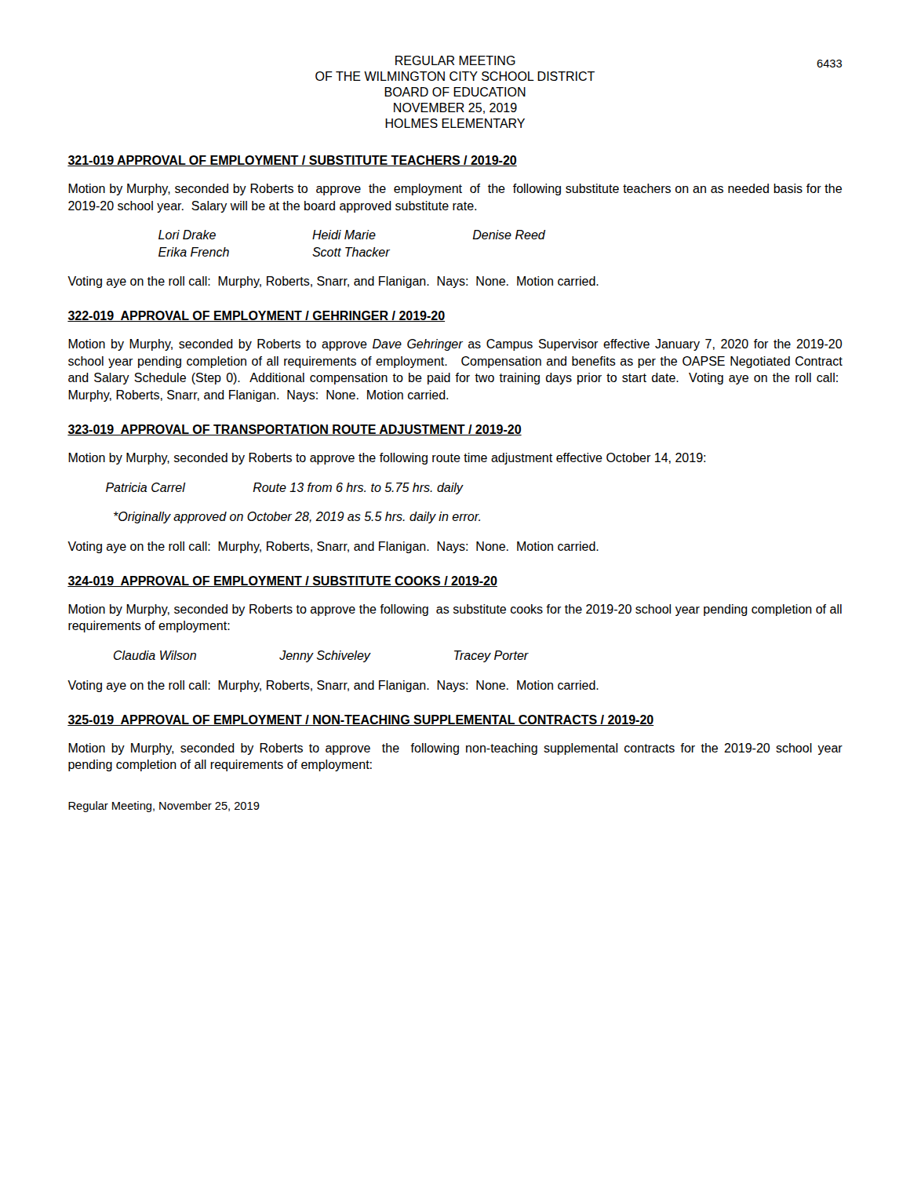6433
REGULAR MEETING
OF THE WILMINGTON CITY SCHOOL DISTRICT
BOARD OF EDUCATION
NOVEMBER 25, 2019
HOLMES ELEMENTARY
321-019 APPROVAL OF EMPLOYMENT / SUBSTITUTE TEACHERS / 2019-20
Motion by Murphy, seconded by Roberts to approve the employment of the following substitute teachers on an as needed basis for the 2019-20 school year. Salary will be at the board approved substitute rate.
| Lori Drake | Heidi Marie | Denise Reed |
| Erika French | Scott Thacker | |
Voting aye on the roll call: Murphy, Roberts, Snarr, and Flanigan. Nays: None. Motion carried.
322-019 APPROVAL OF EMPLOYMENT / GEHRINGER / 2019-20
Motion by Murphy, seconded by Roberts to approve Dave Gehringer as Campus Supervisor effective January 7, 2020 for the 2019-20 school year pending completion of all requirements of employment. Compensation and benefits as per the OAPSE Negotiated Contract and Salary Schedule (Step 0). Additional compensation to be paid for two training days prior to start date. Voting aye on the roll call: Murphy, Roberts, Snarr, and Flanigan. Nays: None. Motion carried.
323-019 APPROVAL OF TRANSPORTATION ROUTE ADJUSTMENT / 2019-20
Motion by Murphy, seconded by Roberts to approve the following route time adjustment effective October 14, 2019:
| Patricia Carrel | Route 13 from 6 hrs. to 5.75 hrs. daily |
*Originally approved on October 28, 2019 as 5.5 hrs. daily in error.
Voting aye on the roll call: Murphy, Roberts, Snarr, and Flanigan. Nays: None. Motion carried.
324-019 APPROVAL OF EMPLOYMENT / SUBSTITUTE COOKS / 2019-20
Motion by Murphy, seconded by Roberts to approve the following as substitute cooks for the 2019-20 school year pending completion of all requirements of employment:
| Claudia Wilson | Jenny Schiveley | Tracey Porter |
Voting aye on the roll call: Murphy, Roberts, Snarr, and Flanigan. Nays: None. Motion carried.
325-019 APPROVAL OF EMPLOYMENT / NON-TEACHING SUPPLEMENTAL CONTRACTS / 2019-20
Motion by Murphy, seconded by Roberts to approve the following non-teaching supplemental contracts for the 2019-20 school year pending completion of all requirements of employment:
Regular Meeting, November 25, 2019